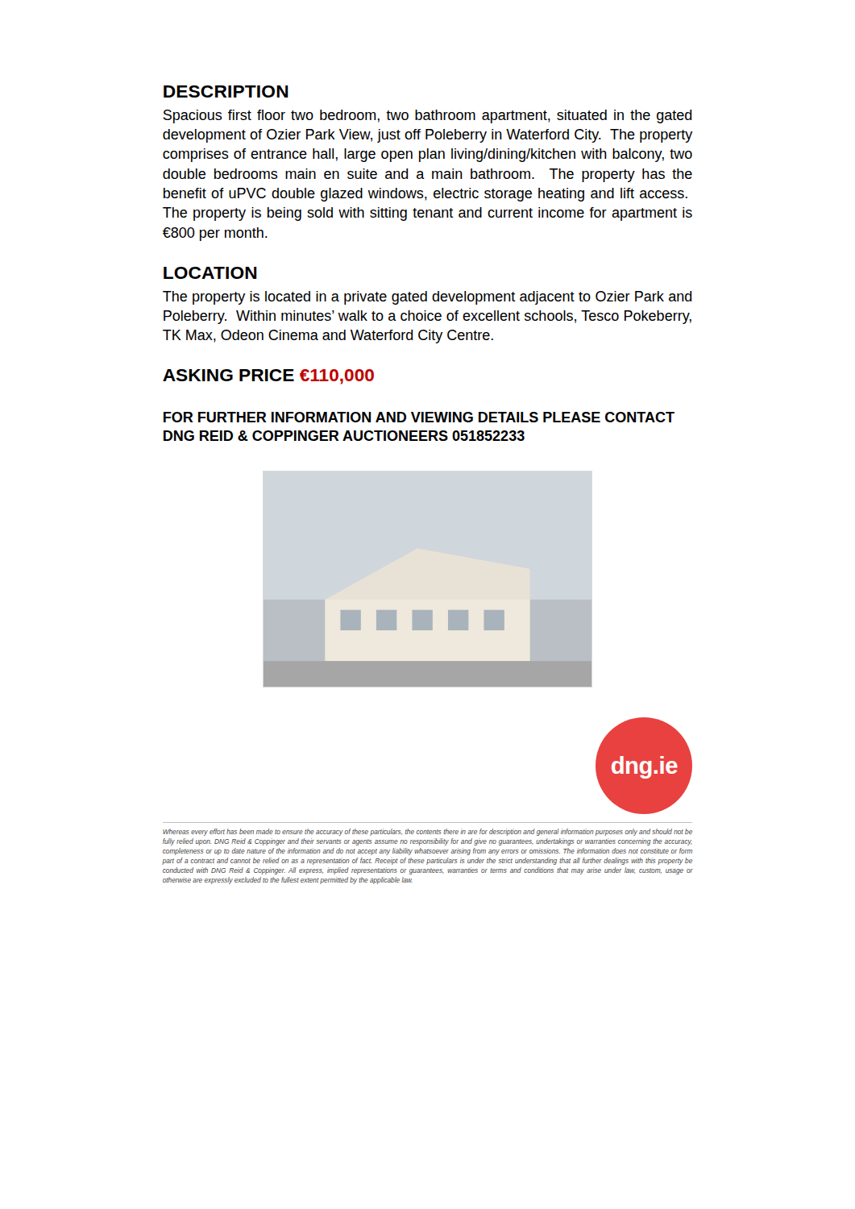DESCRIPTION
Spacious first floor two bedroom, two bathroom apartment, situated in the gated development of Ozier Park View, just off Poleberry in Waterford City. The property comprises of entrance hall, large open plan living/dining/kitchen with balcony, two double bedrooms main en suite and a main bathroom. The property has the benefit of uPVC double glazed windows, electric storage heating and lift access. The property is being sold with sitting tenant and current income for apartment is €800 per month.
LOCATION
The property is located in a private gated development adjacent to Ozier Park and Poleberry. Within minutes’ walk to a choice of excellent schools, Tesco Pokeberry, TK Max, Odeon Cinema and Waterford City Centre.
ASKING PRICE €110,000
FOR FURTHER INFORMATION AND VIEWING DETAILS PLEASE CONTACT
DNG REID & COPPINGER AUCTIONEERS 051852233
dng.ie
Whereas every effort has been made to ensure the accuracy of these particulars, the contents there in are for description and general information purposes only and should not be fully relied upon. DNG Reid & Coppinger and their servants or agents assume no responsibility for and give no guarantees, undertakings or warranties concerning the accuracy, completeness or up to date nature of the information and do not accept any liability whatsoever arising from any errors or omissions. The information does not constitute or form part of a contract and cannot be relied on as a representation of fact. Receipt of these particulars is under the strict understanding that all further dealings with this property be conducted with DNG Reid & Coppinger. All express, implied representations or guarantees, warranties or terms and conditions that may arise under law, custom, usage or otherwise are expressly excluded to the fullest extent permitted by the applicable law.